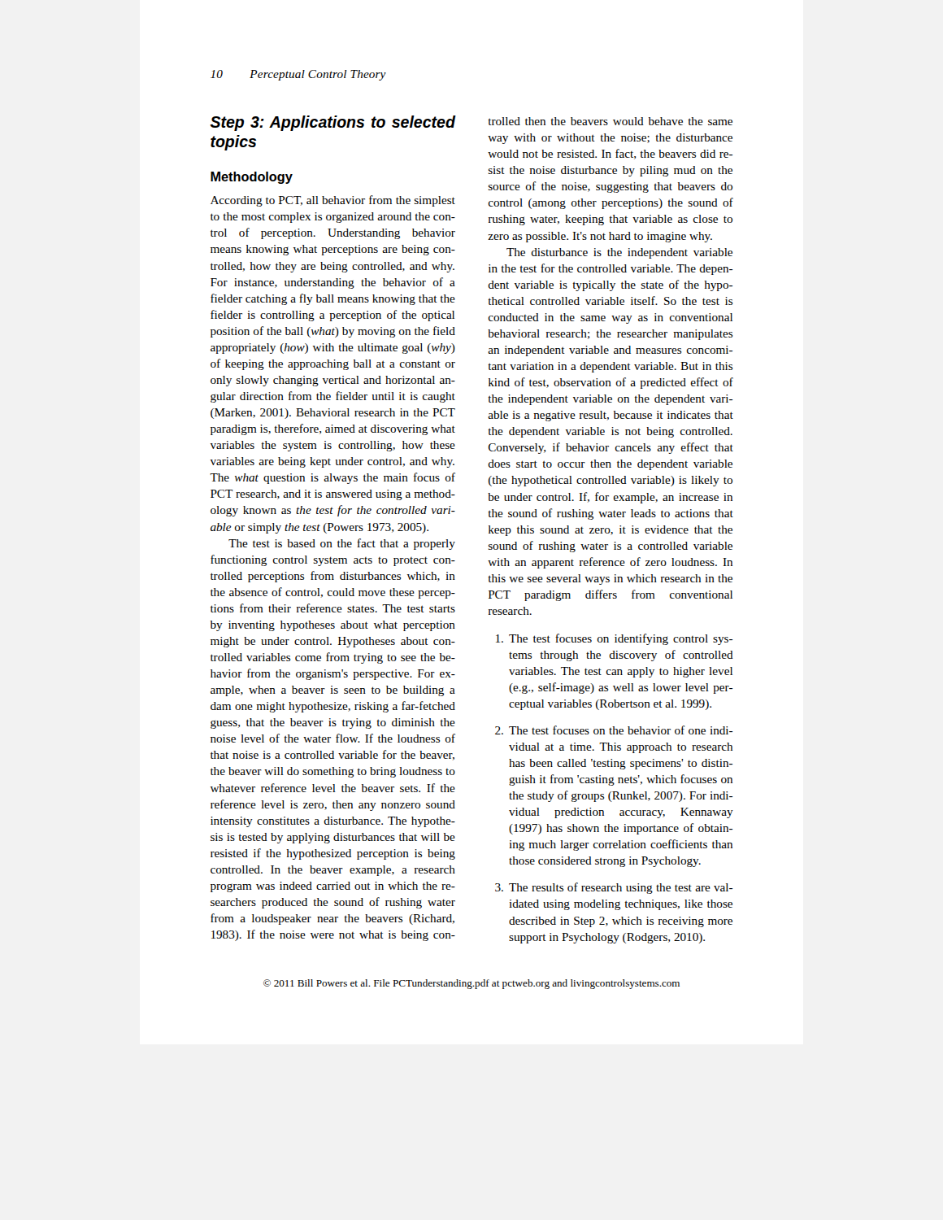10 Perceptual Control Theory
Step 3: Applications to selected topics
Methodology
According to PCT, all behavior from the simplest to the most complex is organized around the control of perception. Understanding behavior means knowing what perceptions are being controlled, how they are being controlled, and why. For instance, understanding the behavior of a fielder catching a fly ball means knowing that the fielder is controlling a perception of the optical position of the ball (what) by moving on the field appropriately (how) with the ultimate goal (why) of keeping the approaching ball at a constant or only slowly changing vertical and horizontal angular direction from the fielder until it is caught (Marken, 2001). Behavioral research in the PCT paradigm is, therefore, aimed at discovering what variables the system is controlling, how these variables are being kept under control, and why. The what question is always the main focus of PCT research, and it is answered using a methodology known as the test for the controlled variable or simply the test (Powers 1973, 2005).
The test is based on the fact that a properly functioning control system acts to protect controlled perceptions from disturbances which, in the absence of control, could move these perceptions from their reference states. The test starts by inventing hypotheses about what perception might be under control. Hypotheses about controlled variables come from trying to see the behavior from the organism's perspective. For example, when a beaver is seen to be building a dam one might hypothesize, risking a far-fetched guess, that the beaver is trying to diminish the noise level of the water flow. If the loudness of that noise is a controlled variable for the beaver, the beaver will do something to bring loudness to whatever reference level the beaver sets. If the reference level is zero, then any nonzero sound intensity constitutes a disturbance. The hypothesis is tested by applying disturbances that will be resisted if the hypothesized perception is being controlled. In the beaver example, a research program was indeed carried out in which the researchers produced the sound of rushing water from a loudspeaker near the beavers (Richard, 1983). If the noise were not what is being controlled then the beavers would behave the same way with or without the noise; the disturbance would not be resisted. In fact, the beavers did resist the noise disturbance by piling mud on the source of the noise, suggesting that beavers do control (among other perceptions) the sound of rushing water, keeping that variable as close to zero as possible. It's not hard to imagine why.
The disturbance is the independent variable in the test for the controlled variable. The dependent variable is typically the state of the hypothetical controlled variable itself. So the test is conducted in the same way as in conventional behavioral research; the researcher manipulates an independent variable and measures concomitant variation in a dependent variable. But in this kind of test, observation of a predicted effect of the independent variable on the dependent variable is a negative result, because it indicates that the dependent variable is not being controlled. Conversely, if behavior cancels any effect that does start to occur then the dependent variable (the hypothetical controlled variable) is likely to be under control. If, for example, an increase in the sound of rushing water leads to actions that keep this sound at zero, it is evidence that the sound of rushing water is a controlled variable with an apparent reference of zero loudness. In this we see several ways in which research in the PCT paradigm differs from conventional research.
The test focuses on identifying control systems through the discovery of controlled variables. The test can apply to higher level (e.g., self-image) as well as lower level perceptual variables (Robertson et al. 1999).
The test focuses on the behavior of one individual at a time. This approach to research has been called 'testing specimens' to distinguish it from 'casting nets', which focuses on the study of groups (Runkel, 2007). For individual prediction accuracy, Kennaway (1997) has shown the importance of obtaining much larger correlation coefficients than those considered strong in Psychology.
The results of research using the test are validated using modeling techniques, like those described in Step 2, which is receiving more support in Psychology (Rodgers, 2010).
© 2011 Bill Powers et al. File PCTunderstanding.pdf at pctweb.org and livingcontrolsystems.com